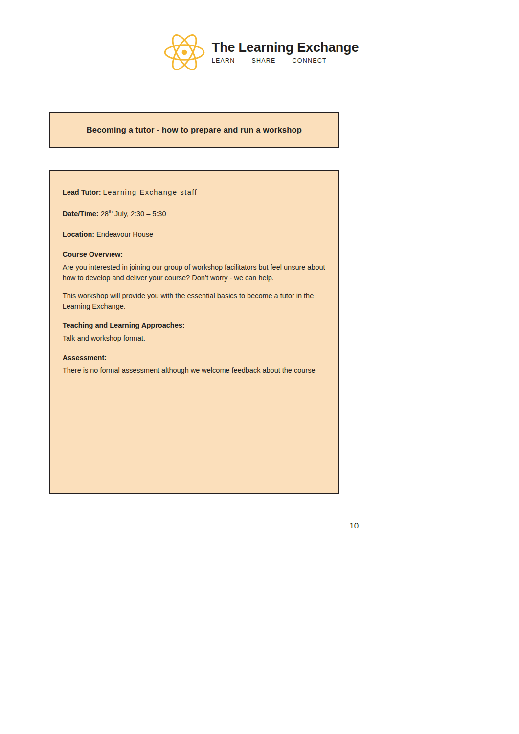The Learning Exchange
LEARN SHARE CONNECT
Becoming a tutor - how to prepare and run a workshop
Lead Tutor: Learning Exchange staff
Date/Time: 28th July, 2:30 – 5:30
Location: Endeavour House
Course Overview:
Are you interested in joining our group of workshop facilitators but feel unsure about how to develop and deliver your course? Don’t worry - we can help.
This workshop will provide you with the essential basics to become a tutor in the Learning Exchange.
Teaching and Learning Approaches:
Talk and workshop format.
Assessment:
There is no formal assessment although we welcome feedback about the course
10